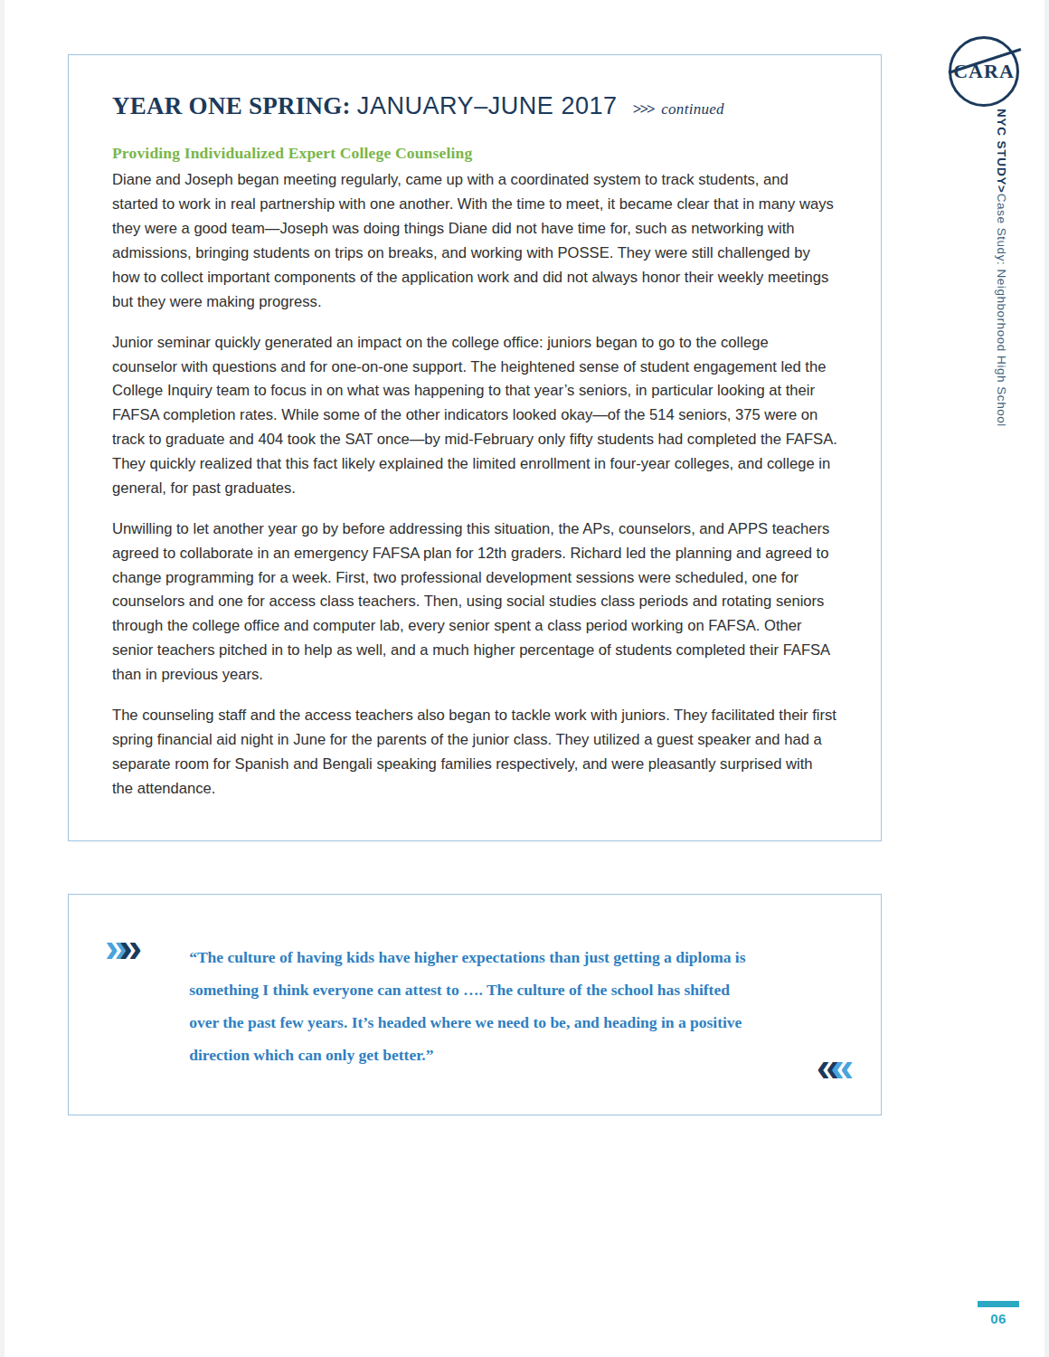CARA
NYC STUDY>Case Study: Neighborhood High School
YEAR ONE SPRING: JANUARY–JUNE 2017 >>> continued
Providing Individualized Expert College Counseling
Diane and Joseph began meeting regularly, came up with a coordinated system to track students, and started to work in real partnership with one another. With the time to meet, it became clear that in many ways they were a good team—Joseph was doing things Diane did not have time for, such as networking with admissions, bringing students on trips on breaks, and working with POSSE. They were still challenged by how to collect important components of the application work and did not always honor their weekly meetings but they were making progress.
Junior seminar quickly generated an impact on the college office: juniors began to go to the college counselor with questions and for one-on-one support. The heightened sense of student engagement led the College Inquiry team to focus in on what was happening to that year’s seniors, in particular looking at their FAFSA completion rates. While some of the other indicators looked okay—of the 514 seniors, 375 were on track to graduate and 404 took the SAT once—by mid-February only fifty students had completed the FAFSA. They quickly realized that this fact likely explained the limited enrollment in four-year colleges, and college in general, for past graduates.
Unwilling to let another year go by before addressing this situation, the APs, counselors, and APPS teachers agreed to collaborate in an emergency FAFSA plan for 12th graders. Richard led the planning and agreed to change programming for a week. First, two professional development sessions were scheduled, one for counselors and one for access class teachers. Then, using social studies class periods and rotating seniors through the college office and computer lab, every senior spent a class period working on FAFSA. Other senior teachers pitched in to help as well, and a much higher percentage of students completed their FAFSA than in previous years.
The counseling staff and the access teachers also began to tackle work with juniors. They facilitated their first spring financial aid night in June for the parents of the junior class. They utilized a guest speaker and had a separate room for Spanish and Bengali speaking families respectively, and were pleasantly surprised with the attendance.
»»
“The culture of having kids have higher expectations than just getting a diploma is something I think everyone can attest to …. The culture of the school has shifted over the past few years. It’s headed where we need to be, and heading in a positive direction which can only get better.”
««
06